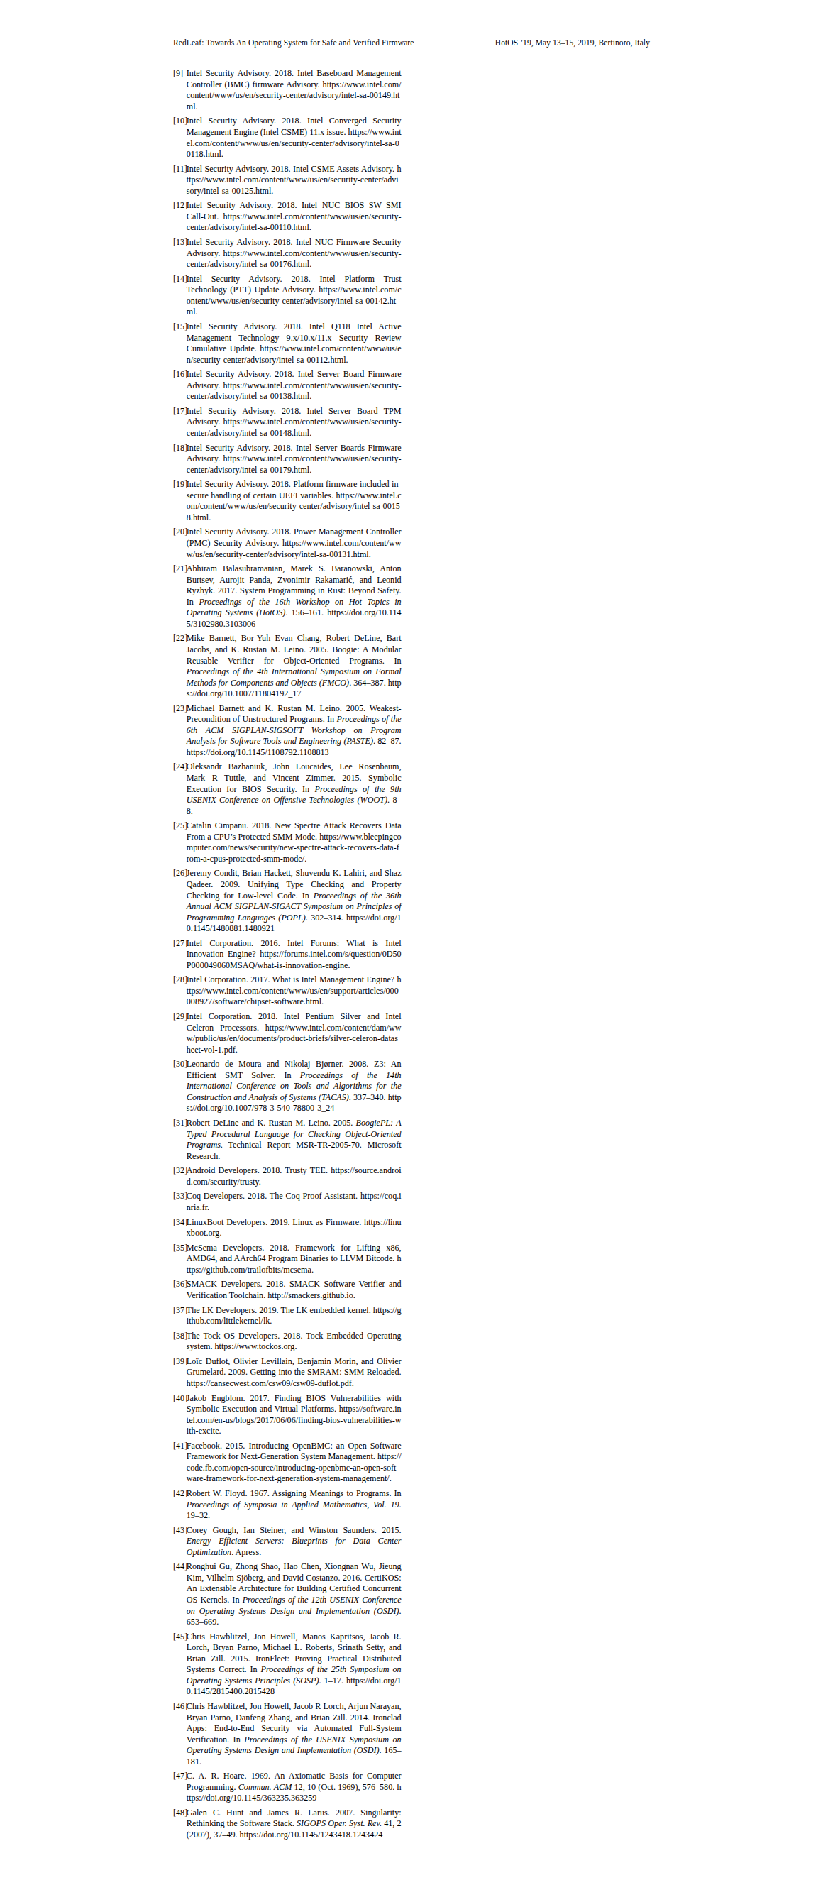RedLeaf: Towards An Operating System for Safe and Verified Firmware
HotOS ’19, May 13–15, 2019, Bertinoro, Italy
Intel Security Advisory. 2018. Intel Baseboard Management Controller (BMC) firmware Advisory. https://www.intel.com/content/www/us/en/security-center/advisory/intel-sa-00149.html.
Intel Security Advisory. 2018. Intel Converged Security Management Engine (Intel CSME) 11.x issue. https://www.intel.com/content/www/us/en/security-center/advisory/intel-sa-00118.html.
Intel Security Advisory. 2018. Intel CSME Assets Advisory. https://www.intel.com/content/www/us/en/security-center/advisory/intel-sa-00125.html.
Intel Security Advisory. 2018. Intel NUC BIOS SW SMI Call-Out. https://www.intel.com/content/www/us/en/security-center/advisory/intel-sa-00110.html.
Intel Security Advisory. 2018. Intel NUC Firmware Security Advisory. https://www.intel.com/content/www/us/en/security-center/advisory/intel-sa-00176.html.
Intel Security Advisory. 2018. Intel Platform Trust Technology (PTT) Update Advisory. https://www.intel.com/content/www/us/en/security-center/advisory/intel-sa-00142.html.
Intel Security Advisory. 2018. Intel Q118 Intel Active Management Technology 9.x/10.x/11.x Security Review Cumulative Update. https://www.intel.com/content/www/us/en/security-center/advisory/intel-sa-00112.html.
Intel Security Advisory. 2018. Intel Server Board Firmware Advisory. https://www.intel.com/content/www/us/en/security-center/advisory/intel-sa-00138.html.
Intel Security Advisory. 2018. Intel Server Board TPM Advisory. https://www.intel.com/content/www/us/en/security-center/advisory/intel-sa-00148.html.
Intel Security Advisory. 2018. Intel Server Boards Firmware Advisory. https://www.intel.com/content/www/us/en/security-center/advisory/intel-sa-00179.html.
Intel Security Advisory. 2018. Platform firmware included insecure handling of certain UEFI variables. https://www.intel.com/content/www/us/en/security-center/advisory/intel-sa-00158.html.
Intel Security Advisory. 2018. Power Management Controller (PMC) Security Advisory. https://www.intel.com/content/www/us/en/security-center/advisory/intel-sa-00131.html.
Abhiram Balasubramanian, Marek S. Baranowski, Anton Burtsev, Aurojit Panda, Zvonimir Rakamarić, and Leonid Ryzhyk. 2017. System Programming in Rust: Beyond Safety. In Proceedings of the 16th Workshop on Hot Topics in Operating Systems (HotOS). 156–161. https://doi.org/10.1145/3102980.3103006
Mike Barnett, Bor-Yuh Evan Chang, Robert DeLine, Bart Jacobs, and K. Rustan M. Leino. 2005. Boogie: A Modular Reusable Verifier for Object-Oriented Programs. In Proceedings of the 4th International Symposium on Formal Methods for Components and Objects (FMCO). 364–387. https://doi.org/10.1007/11804192_17
Michael Barnett and K. Rustan M. Leino. 2005. Weakest-Precondition of Unstructured Programs. In Proceedings of the 6th ACM SIGPLAN-SIGSOFT Workshop on Program Analysis for Software Tools and Engineering (PASTE). 82–87. https://doi.org/10.1145/1108792.1108813
Oleksandr Bazhaniuk, John Loucaides, Lee Rosenbaum, Mark R Tuttle, and Vincent Zimmer. 2015. Symbolic Execution for BIOS Security. In Proceedings of the 9th USENIX Conference on Offensive Technologies (WOOT). 8–8.
Catalin Cimpanu. 2018. New Spectre Attack Recovers Data From a CPU’s Protected SMM Mode. https://www.bleepingcomputer.com/news/security/new-spectre-attack-recovers-data-from-a-cpus-protected-smm-mode/.
Jeremy Condit, Brian Hackett, Shuvendu K. Lahiri, and Shaz Qadeer. 2009. Unifying Type Checking and Property Checking for Low-level Code. In Proceedings of the 36th Annual ACM SIGPLAN-SIGACT Symposium on Principles of Programming Languages (POPL). 302–314. https://doi.org/10.1145/1480881.1480921
Intel Corporation. 2016. Intel Forums: What is Intel Innovation Engine? https://forums.intel.com/s/question/0D50P000049060MSAQ/what-is-innovation-engine.
Intel Corporation. 2017. What is Intel Management Engine? https://www.intel.com/content/www/us/en/support/articles/000008927/software/chipset-software.html.
Intel Corporation. 2018. Intel Pentium Silver and Intel Celeron Processors. https://www.intel.com/content/dam/www/public/us/en/documents/product-briefs/silver-celeron-datasheet-vol-1.pdf.
Leonardo de Moura and Nikolaj Bjørner. 2008. Z3: An Efficient SMT Solver. In Proceedings of the 14th International Conference on Tools and Algorithms for the Construction and Analysis of Systems (TACAS). 337–340. https://doi.org/10.1007/978-3-540-78800-3_24
Robert DeLine and K. Rustan M. Leino. 2005. BoogiePL: A Typed Procedural Language for Checking Object-Oriented Programs. Technical Report MSR-TR-2005-70. Microsoft Research.
Android Developers. 2018. Trusty TEE. https://source.android.com/security/trusty.
Coq Developers. 2018. The Coq Proof Assistant. https://coq.inria.fr.
LinuxBoot Developers. 2019. Linux as Firmware. https://linuxboot.org.
McSema Developers. 2018. Framework for Lifting x86, AMD64, and AArch64 Program Binaries to LLVM Bitcode. https://github.com/trailofbits/mcsema.
SMACK Developers. 2018. SMACK Software Verifier and Verification Toolchain. http://smackers.github.io.
The LK Developers. 2019. The LK embedded kernel. https://github.com/littlekernel/lk.
The Tock OS Developers. 2018. Tock Embedded Operating system. https://www.tockos.org.
Loïc Duflot, Olivier Levillain, Benjamin Morin, and Olivier Grumelard. 2009. Getting into the SMRAM: SMM Reloaded. https://cansecwest.com/csw09/csw09-duflot.pdf.
Jakob Engblom. 2017. Finding BIOS Vulnerabilities with Symbolic Execution and Virtual Platforms. https://software.intel.com/en-us/blogs/2017/06/06/finding-bios-vulnerabilities-with-excite.
Facebook. 2015. Introducing OpenBMC: an Open Software Framework for Next-Generation System Management. https://code.fb.com/open-source/introducing-openbmc-an-open-software-framework-for-next-generation-system-management/.
Robert W. Floyd. 1967. Assigning Meanings to Programs. In Proceedings of Symposia in Applied Mathematics, Vol. 19. 19–32.
Corey Gough, Ian Steiner, and Winston Saunders. 2015. Energy Efficient Servers: Blueprints for Data Center Optimization. Apress.
Ronghui Gu, Zhong Shao, Hao Chen, Xiongnan Wu, Jieung Kim, Vilhelm Sjöberg, and David Costanzo. 2016. CertiKOS: An Extensible Architecture for Building Certified Concurrent OS Kernels. In Proceedings of the 12th USENIX Conference on Operating Systems Design and Implementation (OSDI). 653–669.
Chris Hawblitzel, Jon Howell, Manos Kapritsos, Jacob R. Lorch, Bryan Parno, Michael L. Roberts, Srinath Setty, and Brian Zill. 2015. IronFleet: Proving Practical Distributed Systems Correct. In Proceedings of the 25th Symposium on Operating Systems Principles (SOSP). 1–17. https://doi.org/10.1145/2815400.2815428
Chris Hawblitzel, Jon Howell, Jacob R Lorch, Arjun Narayan, Bryan Parno, Danfeng Zhang, and Brian Zill. 2014. Ironclad Apps: End-to-End Security via Automated Full-System Verification. In Proceedings of the USENIX Symposium on Operating Systems Design and Implementation (OSDI). 165–181.
C. A. R. Hoare. 1969. An Axiomatic Basis for Computer Programming. Commun. ACM 12, 10 (Oct. 1969), 576–580. https://doi.org/10.1145/363235.363259
Galen C. Hunt and James R. Larus. 2007. Singularity: Rethinking the Software Stack. SIGOPS Oper. Syst. Rev. 41, 2 (2007), 37–49. https://doi.org/10.1145/1243418.1243424